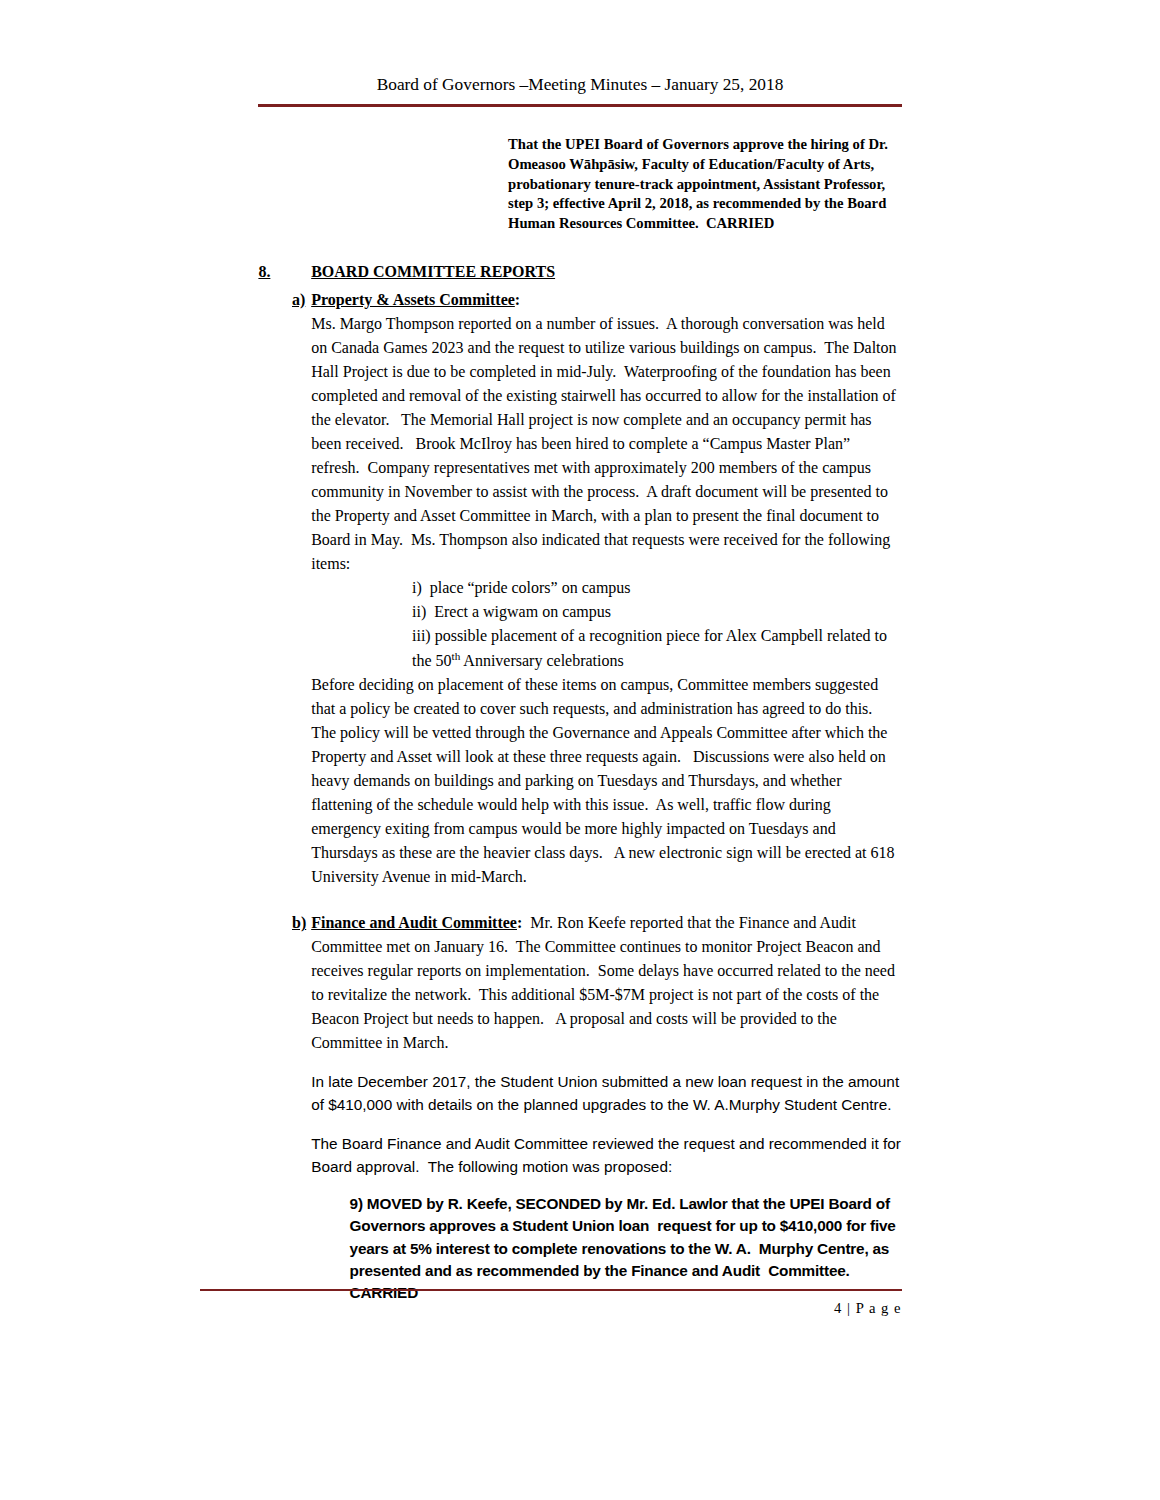Board of Governors –Meeting Minutes – January 25, 2018
That the UPEI Board of Governors approve the hiring of Dr. Omeasoo Wāhpāsiw, Faculty of Education/Faculty of Arts, probationary tenure-track appointment, Assistant Professor, step 3; effective April 2, 2018, as recommended by the Board Human Resources Committee. CARRIED
8.
BOARD COMMITTEE REPORTS
a)
Property & Assets Committee:
Ms. Margo Thompson reported on a number of issues. A thorough conversation was held on Canada Games 2023 and the request to utilize various buildings on campus. The Dalton Hall Project is due to be completed in mid-July. Waterproofing of the foundation has been completed and removal of the existing stairwell has occurred to allow for the installation of the elevator. The Memorial Hall project is now complete and an occupancy permit has been received. Brook McIlroy has been hired to complete a “Campus Master Plan” refresh. Company representatives met with approximately 200 members of the campus community in November to assist with the process. A draft document will be presented to the Property and Asset Committee in March, with a plan to present the final document to Board in May. Ms. Thompson also indicated that requests were received for the following items:
i) place “pride colors” on campus
ii) Erect a wigwam on campus
iii) possible placement of a recognition piece for Alex Campbell related to the 50th Anniversary celebrations
Before deciding on placement of these items on campus, Committee members suggested that a policy be created to cover such requests, and administration has agreed to do this. The policy will be vetted through the Governance and Appeals Committee after which the Property and Asset will look at these three requests again. Discussions were also held on heavy demands on buildings and parking on Tuesdays and Thursdays, and whether flattening of the schedule would help with this issue. As well, traffic flow during emergency exiting from campus would be more highly impacted on Tuesdays and Thursdays as these are the heavier class days. A new electronic sign will be erected at 618 University Avenue in mid-March.
b)
Finance and Audit Committee: Mr. Ron Keefe reported that the Finance and Audit Committee met on January 16. The Committee continues to monitor Project Beacon and receives regular reports on implementation. Some delays have occurred related to the need to revitalize the network. This additional $5M-$7M project is not part of the costs of the Beacon Project but needs to happen. A proposal and costs will be provided to the Committee in March.
In late December 2017, the Student Union submitted a new loan request in the amount of $410,000 with details on the planned upgrades to the W. A.Murphy Student Centre.
The Board Finance and Audit Committee reviewed the request and recommended it for Board approval. The following motion was proposed:
9) MOVED by R. Keefe, SECONDED by Mr. Ed. Lawlor that the UPEI Board of Governors approves a Student Union loan request for up to $410,000 for five years at 5% interest to complete renovations to the W. A. Murphy Centre, as presented and as recommended by the Finance and Audit Committee. CARRIED
4 | P a g e